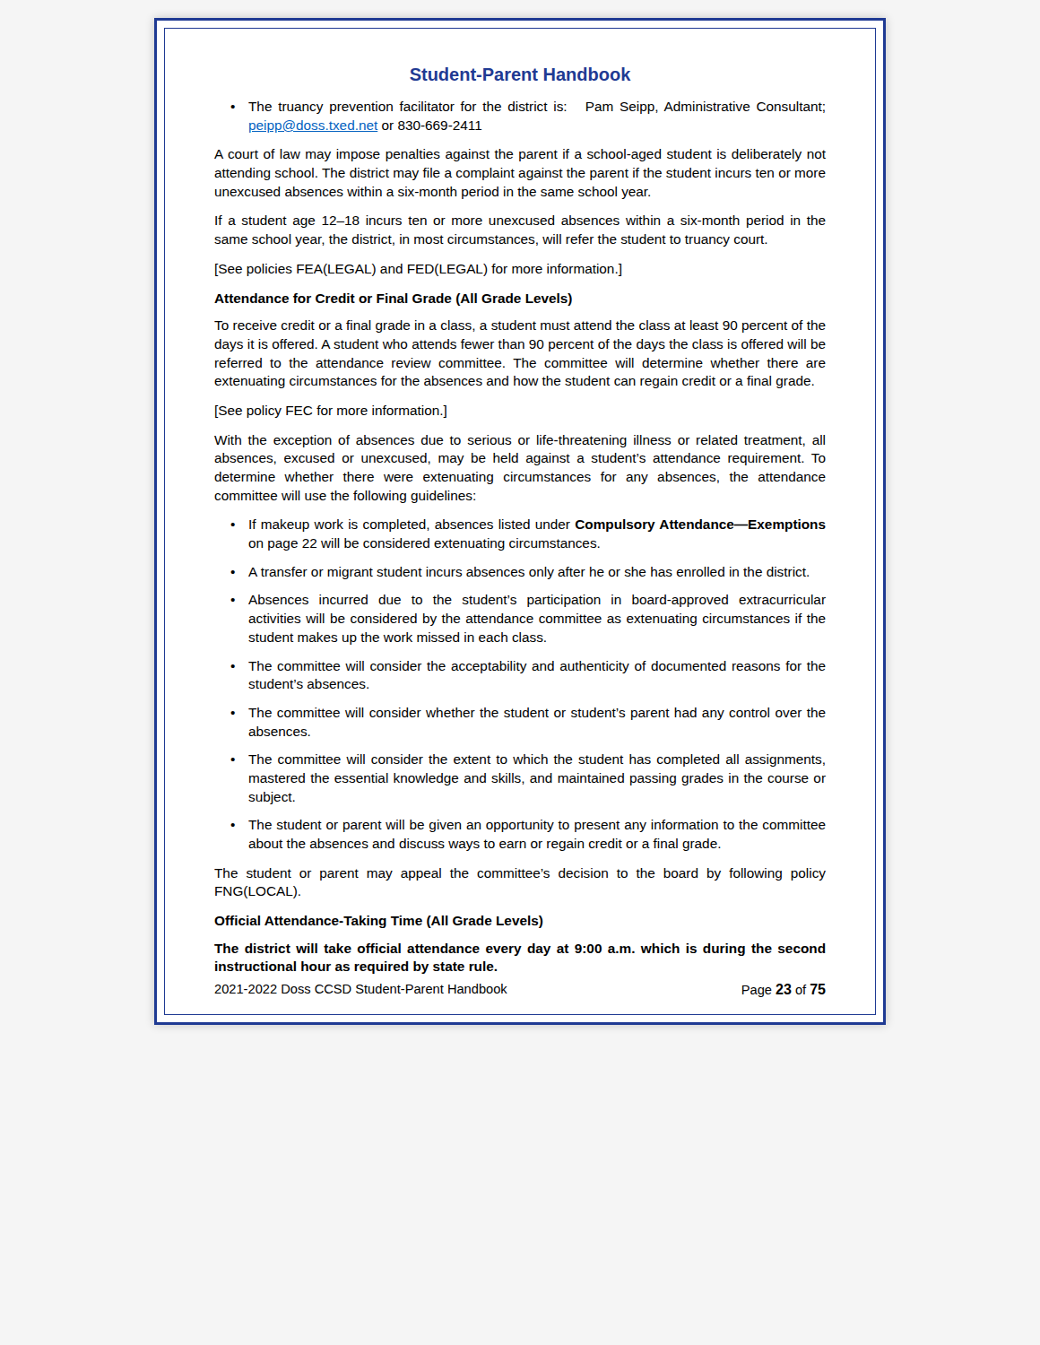Student-Parent Handbook
The truancy prevention facilitator for the district is: Pam Seipp, Administrative Consultant; peipp@doss.txed.net or 830-669-2411
A court of law may impose penalties against the parent if a school-aged student is deliberately not attending school. The district may file a complaint against the parent if the student incurs ten or more unexcused absences within a six-month period in the same school year.
If a student age 12–18 incurs ten or more unexcused absences within a six-month period in the same school year, the district, in most circumstances, will refer the student to truancy court.
[See policies FEA(LEGAL) and FED(LEGAL) for more information.]
Attendance for Credit or Final Grade (All Grade Levels)
To receive credit or a final grade in a class, a student must attend the class at least 90 percent of the days it is offered. A student who attends fewer than 90 percent of the days the class is offered will be referred to the attendance review committee. The committee will determine whether there are extenuating circumstances for the absences and how the student can regain credit or a final grade.
[See policy FEC for more information.]
With the exception of absences due to serious or life-threatening illness or related treatment, all absences, excused or unexcused, may be held against a student’s attendance requirement. To determine whether there were extenuating circumstances for any absences, the attendance committee will use the following guidelines:
If makeup work is completed, absences listed under Compulsory Attendance—Exemptions on page 22 will be considered extenuating circumstances.
A transfer or migrant student incurs absences only after he or she has enrolled in the district.
Absences incurred due to the student’s participation in board-approved extracurricular activities will be considered by the attendance committee as extenuating circumstances if the student makes up the work missed in each class.
The committee will consider the acceptability and authenticity of documented reasons for the student’s absences.
The committee will consider whether the student or student’s parent had any control over the absences.
The committee will consider the extent to which the student has completed all assignments, mastered the essential knowledge and skills, and maintained passing grades in the course or subject.
The student or parent will be given an opportunity to present any information to the committee about the absences and discuss ways to earn or regain credit or a final grade.
The student or parent may appeal the committee’s decision to the board by following policy FNG(LOCAL).
Official Attendance-Taking Time (All Grade Levels)
The district will take official attendance every day at 9:00 a.m. which is during the second instructional hour as required by state rule.
2021-2022 Doss CCSD Student-Parent Handbook
Page 23 of 75